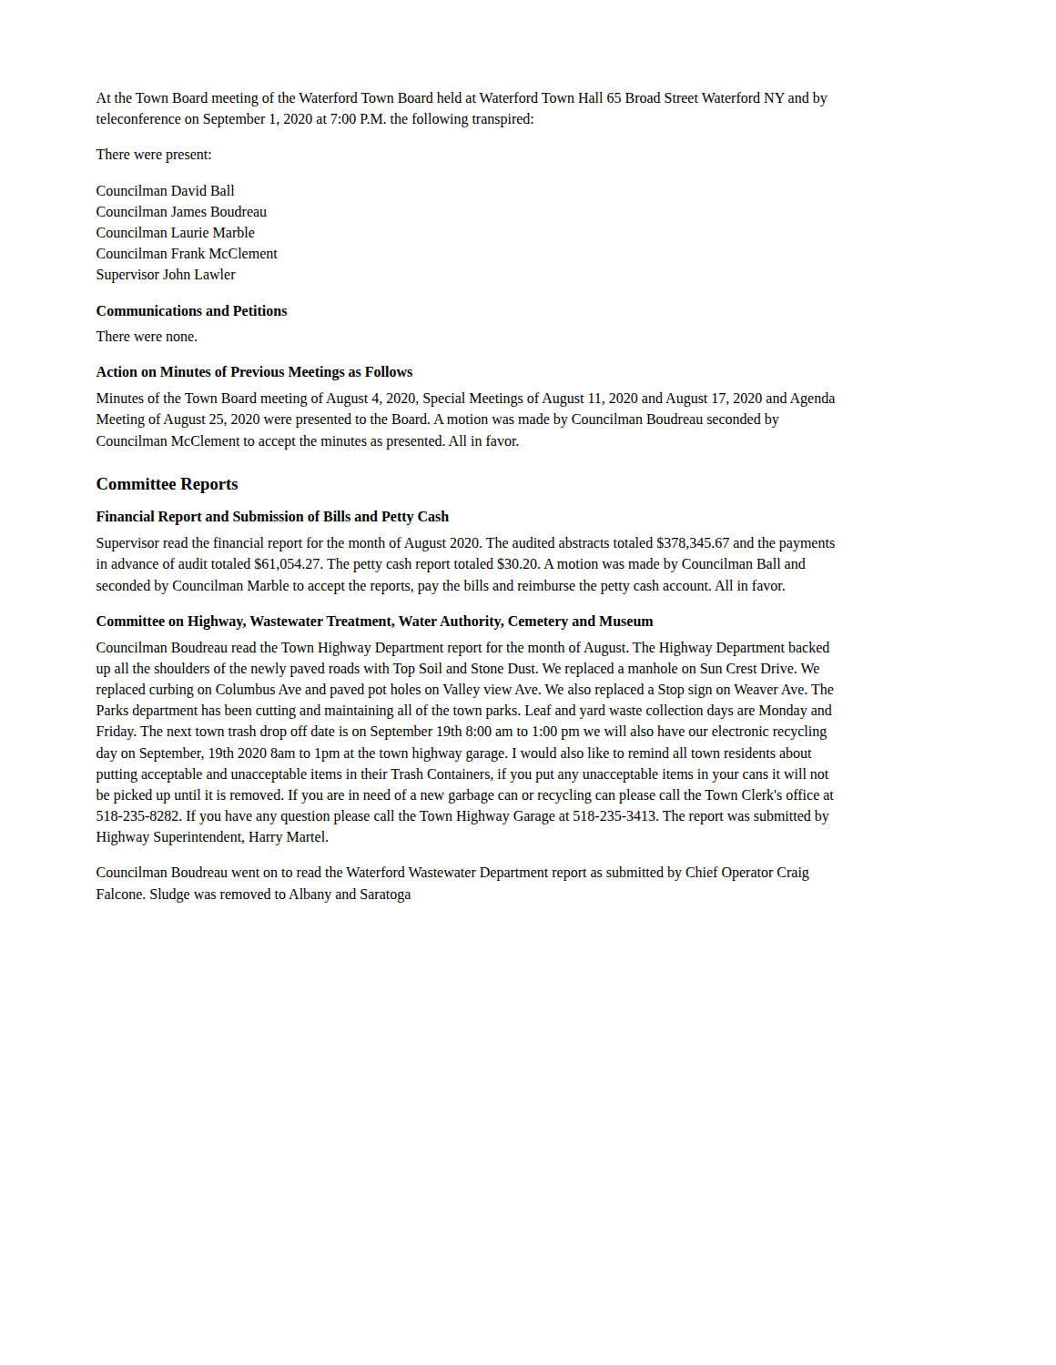At the Town Board meeting of the Waterford Town Board held at Waterford Town Hall 65 Broad Street Waterford NY and by teleconference on September 1, 2020 at 7:00 P.M. the following transpired:
There were present:
Councilman David Ball
Councilman James Boudreau
Councilman Laurie Marble
Councilman Frank McClement
Supervisor John Lawler
Communications and Petitions
There were none.
Action on Minutes of Previous Meetings as Follows
Minutes of the Town Board meeting of August 4, 2020, Special Meetings of August 11, 2020 and August 17, 2020 and Agenda Meeting of August 25, 2020 were presented to the Board. A motion was made by Councilman Boudreau seconded by Councilman McClement to accept the minutes as presented. All in favor.
Committee Reports
Financial Report and Submission of Bills and Petty Cash
Supervisor read the financial report for the month of August 2020. The audited abstracts totaled $378,345.67 and the payments in advance of audit totaled $61,054.27. The petty cash report totaled $30.20. A motion was made by Councilman Ball and seconded by Councilman Marble to accept the reports, pay the bills and reimburse the petty cash account. All in favor.
Committee on Highway, Wastewater Treatment, Water Authority, Cemetery and Museum
Councilman Boudreau read the Town Highway Department report for the month of August. The Highway Department backed up all the shoulders of the newly paved roads with Top Soil and Stone Dust. We replaced a manhole on Sun Crest Drive. We replaced curbing on Columbus Ave and paved pot holes on Valley view Ave. We also replaced a Stop sign on Weaver Ave. The Parks department has been cutting and maintaining all of the town parks. Leaf and yard waste collection days are Monday and Friday. The next town trash drop off date is on September 19th 8:00 am to 1:00 pm we will also have our electronic recycling day on September, 19th 2020 8am to 1pm at the town highway garage. I would also like to remind all town residents about putting acceptable and unacceptable items in their Trash Containers, if you put any unacceptable items in your cans it will not be picked up until it is removed. If you are in need of a new garbage can or recycling can please call the Town Clerk's office at 518-235-8282. If you have any question please call the Town Highway Garage at 518-235-3413. The report was submitted by Highway Superintendent, Harry Martel.
Councilman Boudreau went on to read the Waterford Wastewater Department report as submitted by Chief Operator Craig Falcone. Sludge was removed to Albany and Saratoga